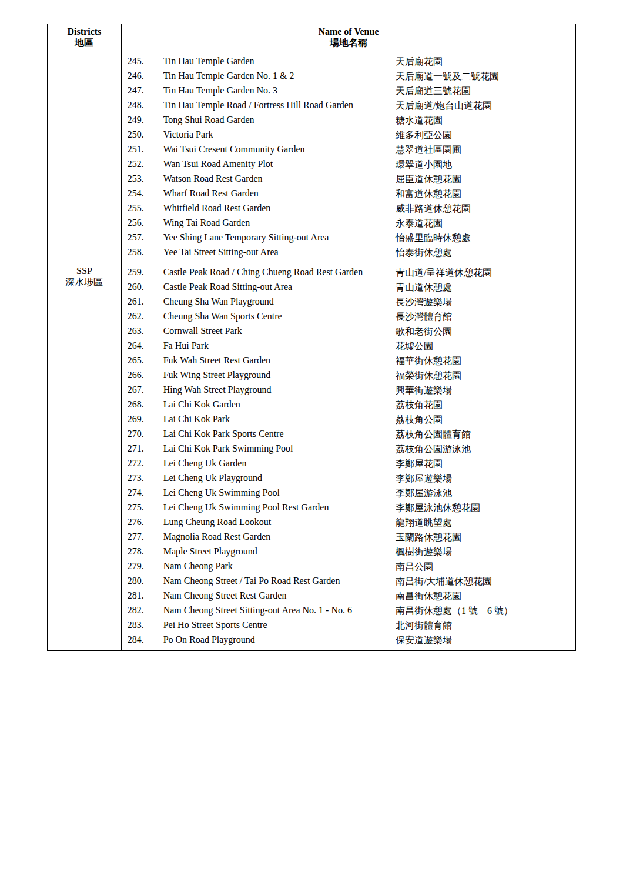| Districts 地區 | Name of Venue 場地名稱 |
| --- | --- |
| | / 245. / Tin Hau Temple Garden / 天后廟花園 / / 246. / Tin Hau Temple Garden No. 1 & 2 / 天后廟道一號及二號花園 / / 247. / Tin Hau Temple Garden No. 3 / 天后廟道三號花園 / / 248. / Tin Hau Temple Road / Fortress Hill Road Garden / 天后廟道/炮台山道花園 / / 249. / Tong Shui Road Garden / 糖水道花園 / / 250. / Victoria Park / 維多利亞公園 / / 251. / Wai Tsui Cresent Community Garden / 慧翠道社區園圃 / / 252. / Wan Tsui Road Amenity Plot / 環翠道小園地 / / 253. / Watson Road Rest Garden / 屈臣道休憩花園 / / 254. / Wharf Road Rest Garden / 和富道休憩花園 / / 255. / Whitfield Road Rest Garden / 威非路道休憩花園 / / 256. / Wing Tai Road Garden / 永泰道花園 / / 257. / Yee Shing Lane Temporary Sitting-out Area / 怡盛里臨時休憩處 / / 258. / Yee Tai Street Sitting-out Area / 怡泰街休憩處 / |
| SSP 深水埗區 | / 259. / Castle Peak Road / Ching Chueng Road Rest Garden / 青山道/呈祥道休憩花園 / / 260. / Castle Peak Road Sitting-out Area / 青山道休憩處 / / 261. / Cheung Sha Wan Playground / 長沙灣遊樂場 / / 262. / Cheung Sha Wan Sports Centre / 長沙灣體育館 / / 263. / Cornwall Street Park / 歌和老街公園 / / 264. / Fa Hui Park / 花墟公園 / / 265. / Fuk Wah Street Rest Garden / 福華街休憩花園 / / 266. / Fuk Wing Street Playground / 福榮街休憩花園 / / 267. / Hing Wah Street Playground / 興華街遊樂場 / / 268. / Lai Chi Kok Garden / 荔枝角花園 / / 269. / Lai Chi Kok Park / 荔枝角公園 / / 270. / Lai Chi Kok Park Sports Centre / 荔枝角公園體育館 / / 271. / Lai Chi Kok Park Swimming Pool / 荔枝角公園游泳池 / / 272. / Lei Cheng Uk Garden / 李鄭屋花園 / / 273. / Lei Cheng Uk Playground / 李鄭屋遊樂場 / / 274. / Lei Cheng Uk Swimming Pool / 李鄭屋游泳池 / / 275. / Lei Cheng Uk Swimming Pool Rest Garden / 李鄭屋泳池休憩花園 / / 276. / Lung Cheung Road Lookout / 龍翔道眺望處 / / 277. / Magnolia Road Rest Garden / 玉蘭路休憩花園 / / 278. / Maple Street Playground / 楓樹街遊樂場 / / 279. / Nam Cheong Park / 南昌公園 / / 280. / Nam Cheong Street / Tai Po Road Rest Garden / 南昌街/大埔道休憩花園 / / 281. / Nam Cheong Street Rest Garden / 南昌街休憩花園 / / 282. / Nam Cheong Street Sitting-out Area No. 1 - No. 6 / 南昌街休憩處（1 號 – 6 號） / / 283. / Pei Ho Street Sports Centre / 北河街體育館 / / 284. / Po On Road Playground / 保安道遊樂場 / |